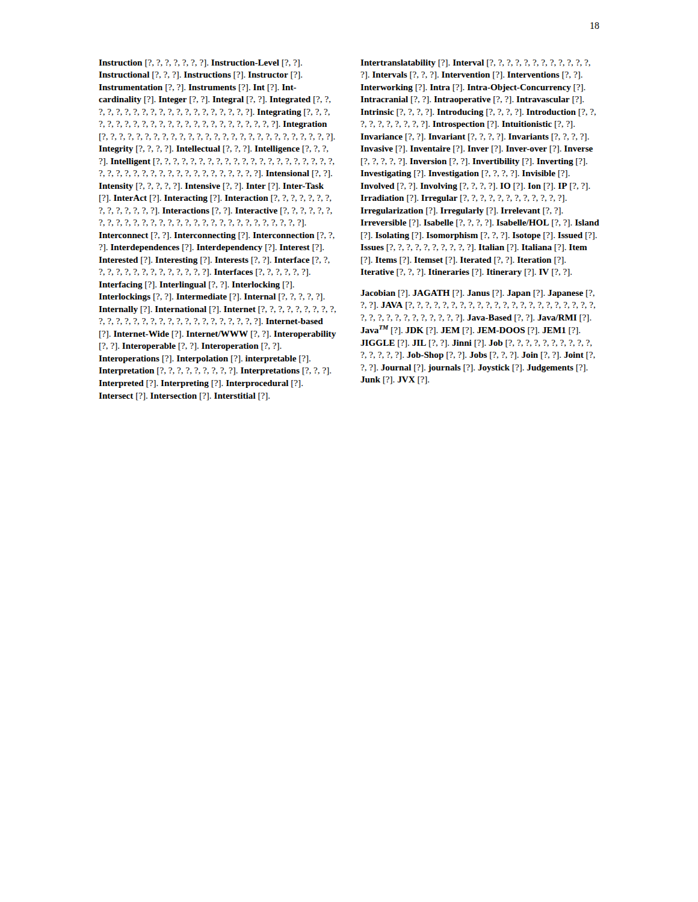18
Instruction [?, ?, ?, ?, ?, ?, ?]. Instruction-Level [?, ?]. Instructional [?, ?, ?]. Instructions [?]. Instructor [?]. Instrumentation [?, ?]. Instruments [?]. Int [?]. Int-cardinality [?]. Integer [?, ?]. Integral [?, ?]. Integrated [?, ?, ?, ?, ?, ?, ?, ?, ?, ?, ?, ?, ?, ?, ?, ?, ?, ?, ?, ?]. Integrating [?, ?, ?, ?, ?, ?, ?, ?, ?, ?, ?, ?, ?, ?, ?, ?, ?, ?, ?, ?, ?, ?, ?, ?]. Integration [?, ?, ?, ?, ?, ?, ?, ?, ?, ?, ?, ?, ?, ?, ?, ?, ?, ?, ?, ?, ?, ?, ?, ?, ?, ?, ?]. Integrity [?, ?, ?, ?]. Intellectual [?, ?, ?]. Intelligence [?, ?, ?, ?]. Intelligent [?, ?, ?, ?, ?, ?, ?, ?, ?, ?, ?, ?, ?, ?, ?, ?, ?, ?, ?, ?, ?, ?, ?, ?, ?, ?, ?, ?, ?, ?, ?, ?, ?, ?, ?, ?, ?, ?, ?, ?]. Intensional [?, ?]. Intensity [?, ?, ?, ?, ?]. Intensive [?, ?]. Inter [?]. Inter-Task [?]. InterAct [?]. Interacting [?]. Interaction [?, ?, ?, ?, ?, ?, ?, ?, ?, ?, ?, ?, ?, ?]. Interactions [?, ?]. Interactive [?, ?, ?, ?, ?, ?, ?, ?, ?, ?, ?, ?, ?, ?, ?, ?, ?, ?, ?, ?, ?, ?, ?, ?, ?, ?, ?, ?, ?, ?]. Interconnect [?, ?]. Interconnecting [?]. Interconnection [?, ?, ?]. Interdependences [?]. Interdependency [?]. Interest [?]. Interested [?]. Interesting [?]. Interests [?, ?]. Interface [?, ?, ?, ?, ?, ?, ?, ?, ?, ?, ?, ?, ?, ?, ?]. Interfaces [?, ?, ?, ?, ?, ?]. Interfacing [?]. Interlingual [?, ?]. Interlocking [?]. Interlockings [?, ?]. Intermediate [?]. Internal [?, ?, ?, ?, ?]. Internally [?]. International [?]. Internet [?, ?, ?, ?, ?, ?, ?, ?, ?, ?, ?, ?, ?, ?, ?, ?, ?, ?, ?, ?, ?, ?, ?, ?, ?, ?, ?, ?]. Internet-based [?]. Internet-Wide [?]. Internet/WWW [?, ?]. Interoperability [?, ?]. Interoperable [?, ?]. Interoperation [?, ?]. Interoperations [?]. Interpolation [?]. interpretable [?]. Interpretation [?, ?, ?, ?, ?, ?, ?, ?, ?]. Interpretations [?, ?, ?]. Interpreted [?]. Interpreting [?]. Interprocedural [?]. Intersect [?]. Intersection [?]. Interstitial [?].
Intertranslatability [?]. Interval [?, ?, ?, ?, ?, ?, ?, ?, ?, ?, ?, ?, ?]. Intervals [?, ?, ?]. Intervention [?]. Interventions [?, ?]. Interworking [?]. Intra [?]. Intra-Object-Concurrency [?]. Intracranial [?, ?]. Intraoperative [?, ?]. Intravascular [?]. Intrinsic [?, ?, ?, ?]. Introducing [?, ?, ?, ?]. Introduction [?, ?, ?, ?, ?, ?, ?, ?, ?, ?]. Introspection [?]. Intuitionistic [?, ?]. Invariance [?, ?]. Invariant [?, ?, ?, ?]. Invariants [?, ?, ?, ?]. Invasive [?]. Inventaire [?]. Inver [?]. Inver-over [?]. Inverse [?, ?, ?, ?, ?]. Inversion [?, ?]. Invertibility [?]. Inverting [?]. Investigating [?]. Investigation [?, ?, ?, ?]. Invisible [?]. Involved [?, ?]. Involving [?, ?, ?, ?]. IO [?]. Ion [?]. IP [?, ?]. Irradiation [?]. Irregular [?, ?, ?, ?, ?, ?, ?, ?, ?, ?, ?, ?]. Irregularization [?]. Irregularly [?]. Irrelevant [?, ?]. Irreversible [?]. Isabelle [?, ?, ?, ?]. Isabelle/HOL [?, ?]. Island [?]. Isolating [?]. Isomorphism [?, ?, ?]. Isotope [?]. Issued [?]. Issues [?, ?, ?, ?, ?, ?, ?, ?, ?, ?]. Italian [?]. Italiana [?]. Item [?]. Items [?]. Itemset [?]. Iterated [?, ?]. Iteration [?]. Iterative [?, ?, ?]. Itineraries [?]. Itinerary [?]. IV [?, ?].
Jacobian [?]. JAGATH [?]. Janus [?]. Japan [?]. Japanese [?, ?, ?]. JAVA [?, ?, ?, ?, ?, ?, ?, ?, ?, ?, ?, ?, ?, ?, ?, ?, ?, ?, ?, ?, ?, ?, ?, ?, ?, ?, ?, ?, ?, ?, ?, ?, ?, ?]. Java-Based [?, ?]. Java/RMI [?]. JavaTM [?]. JDK [?]. JEM [?]. JEM-DOOS [?]. JEM1 [?]. JIGGLE [?]. JIL [?, ?]. Jinni [?]. Job [?, ?, ?, ?, ?, ?, ?, ?, ?, ?, ?, ?, ?, ?, ?]. Job-Shop [?, ?]. Jobs [?, ?, ?]. Join [?, ?]. Joint [?, ?, ?]. Journal [?]. journals [?]. Joystick [?]. Judgements [?]. Junk [?]. JVX [?].